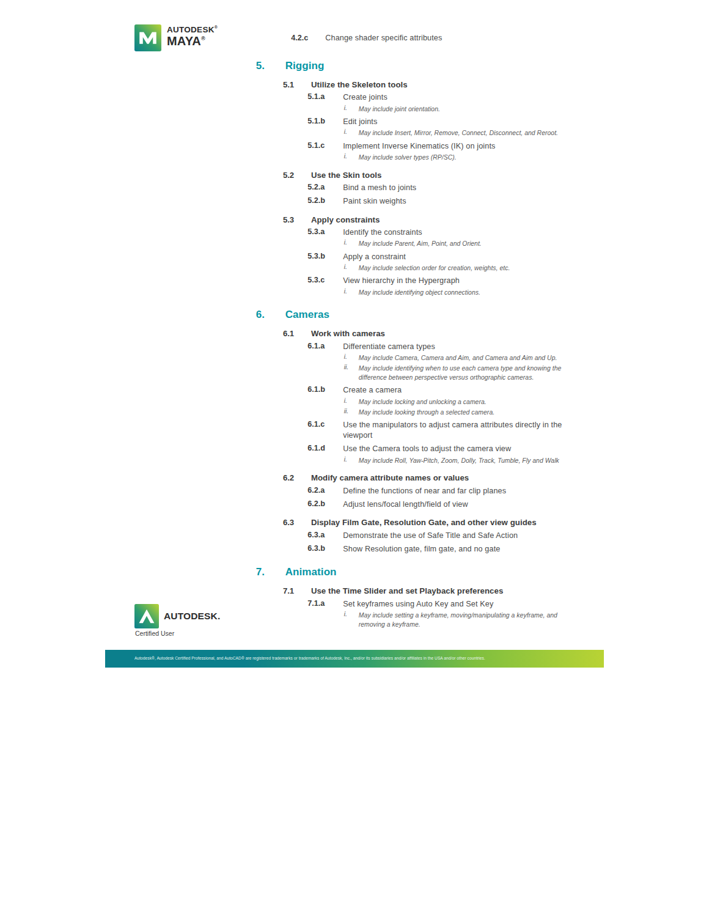Autodesk®
Maya®
4.2.c Change shader specific attributes
5. Rigging
5.1 Utilize the Skeleton tools
5.1.a Create joints
i. May include joint orientation.
5.1.b Edit joints
i. May include Insert, Mirror, Remove, Connect, Disconnect, and Reroot.
5.1.c Implement Inverse Kinematics (IK) on joints
i. May include solver types (RP/SC).
5.2 Use the Skin tools
5.2.a Bind a mesh to joints
5.2.b Paint skin weights
5.3 Apply constraints
5.3.a Identify the constraints
i. May include Parent, Aim, Point, and Orient.
5.3.b Apply a constraint
i. May include selection order for creation, weights, etc.
5.3.c View hierarchy in the Hypergraph
i. May include identifying object connections.
6. Cameras
6.1 Work with cameras
6.1.a Differentiate camera types
i. May include Camera, Camera and Aim, and Camera and Aim and Up.
ii. May include identifying when to use each camera type and knowing the difference between perspective versus orthographic cameras.
6.1.b Create a camera
i. May include locking and unlocking a camera.
ii. May include looking through a selected camera.
6.1.c Use the manipulators to adjust camera attributes directly in the viewport
6.1.d Use the Camera tools to adjust the camera view
i. May include Roll, Yaw-Pitch, Zoom, Dolly, Track, Tumble, Fly and Walk
6.2 Modify camera attribute names or values
6.2.a Define the functions of near and far clip planes
6.2.b Adjust lens/focal length/field of view
6.3 Display Film Gate, Resolution Gate, and other view guides
6.3.a Demonstrate the use of Safe Title and Safe Action
6.3.b Show Resolution gate, film gate, and no gate
7. Animation
7.1 Use the Time Slider and set Playback preferences
7.1.a Set keyframes using Auto Key and Set Key
i. May include setting a keyframe, moving/manipulating a keyframe, and removing a keyframe.
Autodesk.
Certified User
Autodesk®, Autodesk Certified Professional, and AutoCAD® are registered trademarks or trademarks of Autodesk, Inc., and/or its subsidiaries and/or affiliates in the USA and/or other countries.